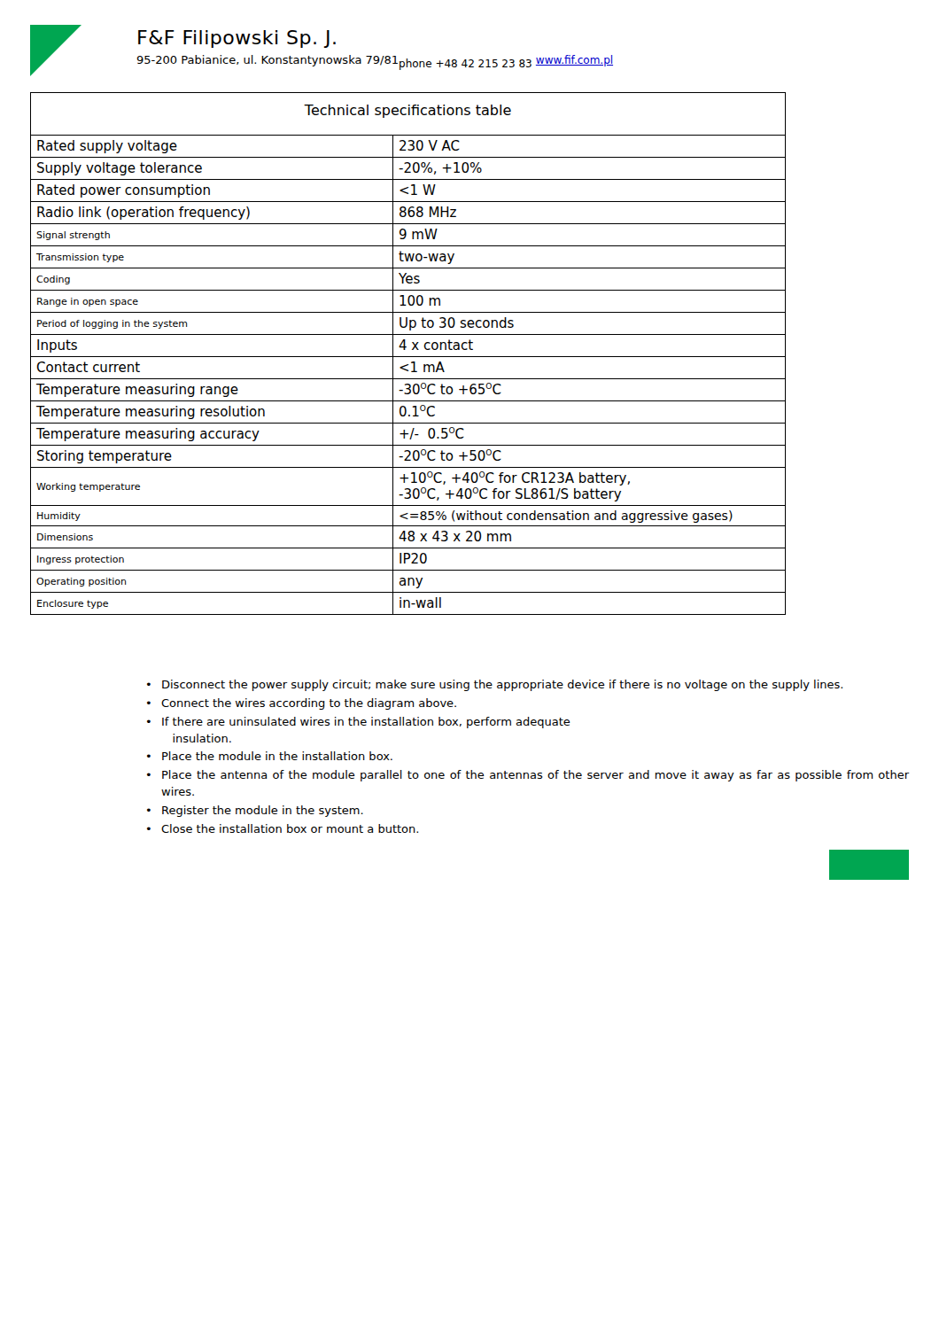F&F Filipowski Sp. J.
95-200 Pabianice, ul. Konstantynowska 79/81phone +48 42 215 23 83 www.fif.com.pl
Technical specifications table
| Rated supply voltage | 230 V AC |
| Supply voltage tolerance | -20%, +10% |
| Rated power consumption | <1 W |
| Radio link (operation frequency) | 868 MHz |
| Signal strength | 9 mW |
| Transmission type | two-way |
| Coding | Yes |
| Range in open space | 100 m |
| Period of logging in the system | Up to 30 seconds |
| Inputs | 4 x contact |
| Contact current | <1 mA |
| Temperature measuring range | -30 O C to +65 O C |
| Temperature measuring resolution | 0.1 O C |
| Temperature measuring accuracy | +/- 0.5 O C |
| Storing temperature | -20 O C to +50 O C |
| Working temperature | +10 O C, +40 O C for CR123A battery, -30 O C, +40 O C for SL861/S battery |
| Humidity | <=85% (without condensation and aggressive gases) |
| Dimensions | 48 x 43 x 20 mm |
| Ingress protection | IP20 |
| Operating position | any |
| Enclosure type | in-wall |
Disconnect the power supply circuit; make sure using the appropriate device if there is no voltage on the supply lines.
Connect the wires according to the diagram above.
If there are uninsulated wires in the installation box, perform adequate
insulation.
Place the module in the installation box.
Place the antenna of the module parallel to one of the antennas of the server and move it away as far as possible from other wires.
Register the module in the system.
Close the installation box or mount a button.